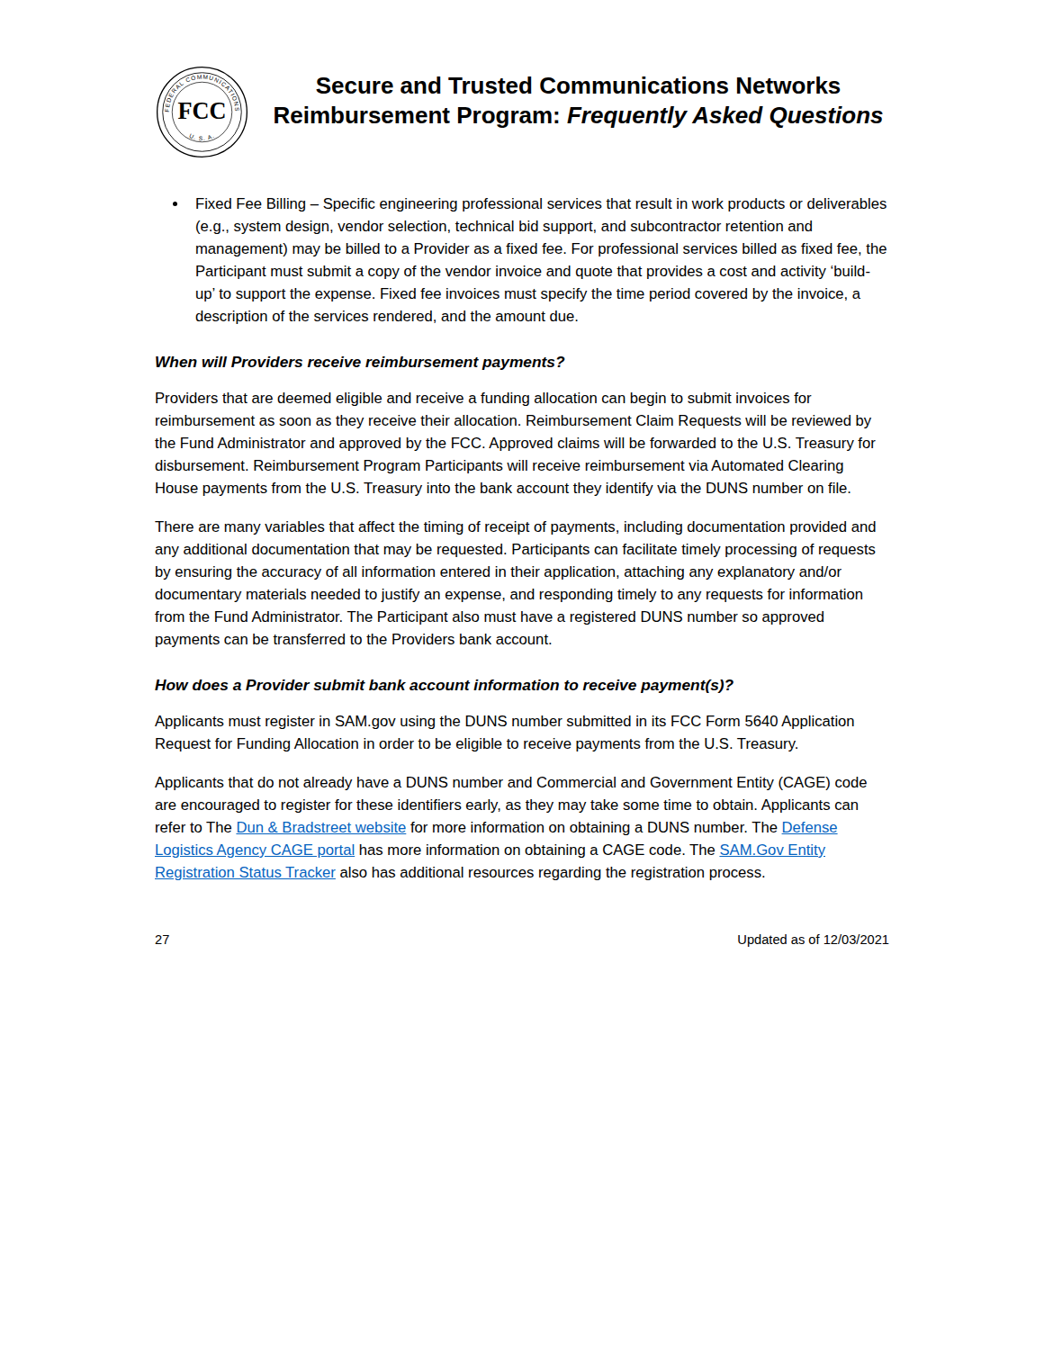FEDERAL COMMUNICATIONS U. S. A. FCC
Secure and Trusted Communications Networks
Reimbursement Program: Frequently Asked Questions
Fixed Fee Billing – Specific engineering professional services that result in work products or deliverables (e.g., system design, vendor selection, technical bid support, and subcontractor retention and management) may be billed to a Provider as a fixed fee. For professional services billed as fixed fee, the Participant must submit a copy of the vendor invoice and quote that provides a cost and activity ‘build-up’ to support the expense. Fixed fee invoices must specify the time period covered by the invoice, a description of the services rendered, and the amount due.
When will Providers receive reimbursement payments?
Providers that are deemed eligible and receive a funding allocation can begin to submit invoices for reimbursement as soon as they receive their allocation. Reimbursement Claim Requests will be reviewed by the Fund Administrator and approved by the FCC. Approved claims will be forwarded to the U.S. Treasury for disbursement. Reimbursement Program Participants will receive reimbursement via Automated Clearing House payments from the U.S. Treasury into the bank account they identify via the DUNS number on file.
There are many variables that affect the timing of receipt of payments, including documentation provided and any additional documentation that may be requested. Participants can facilitate timely processing of requests by ensuring the accuracy of all information entered in their application, attaching any explanatory and/or documentary materials needed to justify an expense, and responding timely to any requests for information from the Fund Administrator. The Participant also must have a registered DUNS number so approved payments can be transferred to the Providers bank account.
How does a Provider submit bank account information to receive payment(s)?
Applicants must register in SAM.gov using the DUNS number submitted in its FCC Form 5640 Application Request for Funding Allocation in order to be eligible to receive payments from the U.S. Treasury.
Applicants that do not already have a DUNS number and Commercial and Government Entity (CAGE) code are encouraged to register for these identifiers early, as they may take some time to obtain. Applicants can refer to The Dun & Bradstreet website for more information on obtaining a DUNS number. The Defense Logistics Agency CAGE portal has more information on obtaining a CAGE code. The SAM.Gov Entity Registration Status Tracker also has additional resources regarding the registration process.
27 Updated as of 12/03/2021